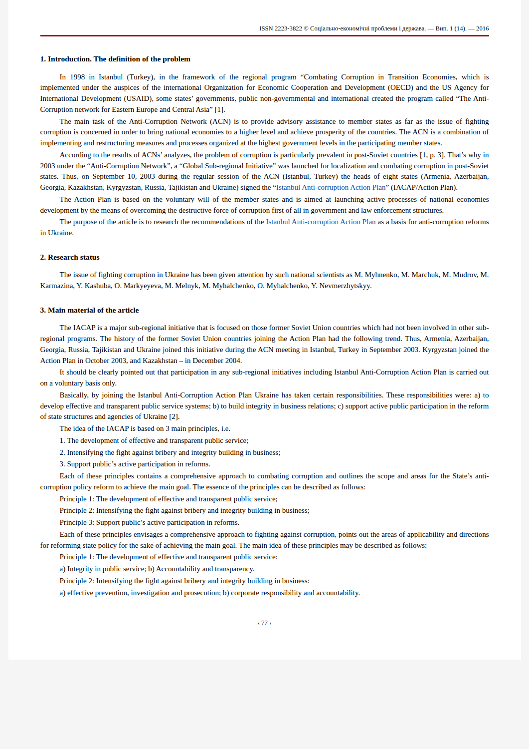ISSN 2223-3822 © Соціально-економічні проблеми і держава. — Вип. 1 (14). — 2016
1. Introduction. The definition of the problem
In 1998 in Istanbul (Turkey), in the framework of the regional program “Combating Corruption in Transition Economies, which is implemented under the auspices of the international Organization for Economic Cooperation and Development (OECD) and the US Agency for International Development (USAID), some states’ governments, public non-governmental and international created the program called “The Anti-Corruption network for Eastern Europe and Central Asia” [1].
The main task of the Anti-Corruption Network (ACN) is to provide advisory assistance to member states as far as the issue of fighting corruption is concerned in order to bring national economies to a higher level and achieve prosperity of the countries. The ACN is a combination of implementing and restructuring measures and processes organized at the highest government levels in the participating member states.
According to the results of ACNs’ analyzes, the problem of corruption is particularly prevalent in post-Soviet countries [1, p. 3]. That’s why in 2003 under the “Anti-Corruption Network”, a “Global Sub-regional Initiative” was launched for localization and combating corruption in post-Soviet states. Thus, on September 10, 2003 during the regular session of the ACN (Istanbul, Turkey) the heads of eight states (Armenia, Azerbaijan, Georgia, Kazakhstan, Kyrgyzstan, Russia, Tajikistan and Ukraine) signed the “Istanbul Anti-corruption Action Plan” (IACAP/Action Plan).
The Action Plan is based on the voluntary will of the member states and is aimed at launching active processes of national economies development by the means of overcoming the destructive force of corruption first of all in government and law enforcement structures.
The purpose of the article is to research the recommendations of the Istanbul Anti-corruption Action Plan as a basis for anti-corruption reforms in Ukraine.
2. Research status
The issue of fighting corruption in Ukraine has been given attention by such national scientists as M. Myhnenko, M. Marchuk, M. Mudrov, M. Karmazina, Y. Kashuba, O. Markyeyeva, M. Melnyk, M. Myhalchenko, O. Myhalchenko, Y. Nevmerzhytskyy.
3. Main material of the article
The IACAP is a major sub-regional initiative that is focused on those former Soviet Union countries which had not been involved in other sub-regional programs. The history of the former Soviet Union countries joining the Action Plan had the following trend. Thus, Armenia, Azerbaijan, Georgia, Russia, Tajikistan and Ukraine joined this initiative during the ACN meeting in Istanbul, Turkey in September 2003. Kyrgyzstan joined the Action Plan in October 2003, and Kazakhstan – in December 2004.
It should be clearly pointed out that participation in any sub-regional initiatives including Istanbul Anti-Corruption Action Plan is carried out on a voluntary basis only.
Basically, by joining the Istanbul Anti-Corruption Action Plan Ukraine has taken certain responsibilities. These responsibilities were: a) to develop effective and transparent public service systems; b) to build integrity in business relations; c) support active public participation in the reform of state structures and agencies of Ukraine [2].
The idea of the IACAP is based on 3 main principles, i.e.
1. The development of effective and transparent public service;
2. Intensifying the fight against bribery and integrity building in business;
3. Support public’s active participation in reforms.
Each of these principles contains a comprehensive approach to combating corruption and outlines the scope and areas for the State’s anti-corruption policy reform to achieve the main goal. The essence of the principles can be described as follows:
Principle 1: The development of effective and transparent public service;
Principle 2: Intensifying the fight against bribery and integrity building in business;
Principle 3: Support public’s active participation in reforms.
Each of these principles envisages a comprehensive approach to fighting against corruption, points out the areas of applicability and directions for reforming state policy for the sake of achieving the main goal. The main idea of these principles may be described as follows:
Principle 1: The development of effective and transparent public service:
a) Integrity in public service; b) Accountability and transparency.
Principle 2: Intensifying the fight against bribery and integrity building in business:
a) effective prevention, investigation and prosecution; b) corporate responsibility and accountability.
‹ 77 ›